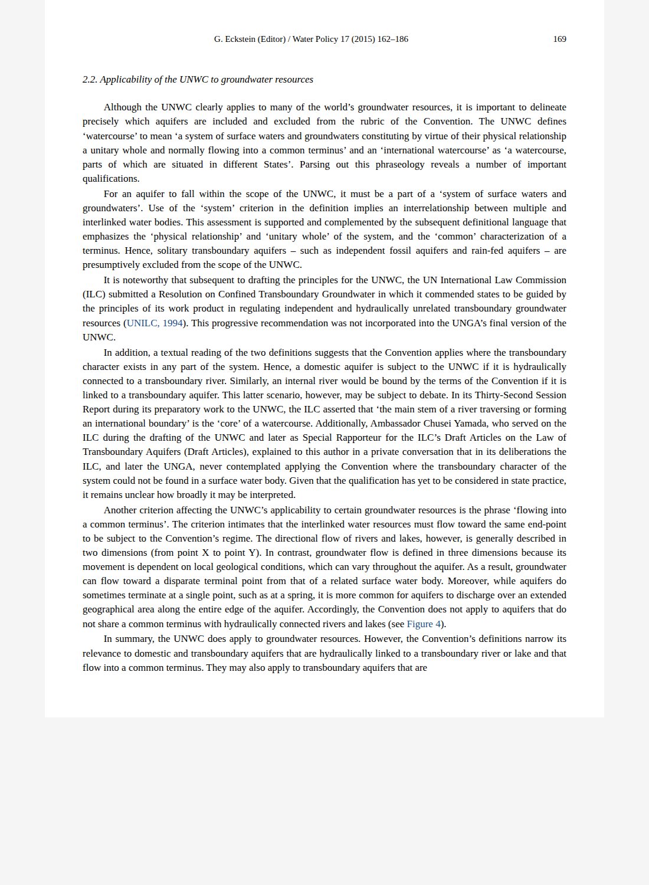G. Eckstein (Editor) / Water Policy 17 (2015) 162–186 169
2.2. Applicability of the UNWC to groundwater resources
Although the UNWC clearly applies to many of the world’s groundwater resources, it is important to delineate precisely which aquifers are included and excluded from the rubric of the Convention. The UNWC defines ‘watercourse’ to mean ‘a system of surface waters and groundwaters constituting by virtue of their physical relationship a unitary whole and normally flowing into a common terminus’ and an ‘international watercourse’ as ‘a watercourse, parts of which are situated in different States’. Parsing out this phraseology reveals a number of important qualifications.
For an aquifer to fall within the scope of the UNWC, it must be a part of a ‘system of surface waters and groundwaters’. Use of the ‘system’ criterion in the definition implies an interrelationship between multiple and interlinked water bodies. This assessment is supported and complemented by the subsequent definitional language that emphasizes the ‘physical relationship’ and ‘unitary whole’ of the system, and the ‘common’ characterization of a terminus. Hence, solitary transboundary aquifers – such as independent fossil aquifers and rain-fed aquifers – are presumptively excluded from the scope of the UNWC.
It is noteworthy that subsequent to drafting the principles for the UNWC, the UN International Law Commission (ILC) submitted a Resolution on Confined Transboundary Groundwater in which it commended states to be guided by the principles of its work product in regulating independent and hydraulically unrelated transboundary groundwater resources (UNILC, 1994). This progressive recommendation was not incorporated into the UNGA’s final version of the UNWC.
In addition, a textual reading of the two definitions suggests that the Convention applies where the transboundary character exists in any part of the system. Hence, a domestic aquifer is subject to the UNWC if it is hydraulically connected to a transboundary river. Similarly, an internal river would be bound by the terms of the Convention if it is linked to a transboundary aquifer. This latter scenario, however, may be subject to debate. In its Thirty-Second Session Report during its preparatory work to the UNWC, the ILC asserted that ‘the main stem of a river traversing or forming an international boundary’ is the ‘core’ of a watercourse. Additionally, Ambassador Chusei Yamada, who served on the ILC during the drafting of the UNWC and later as Special Rapporteur for the ILC’s Draft Articles on the Law of Transboundary Aquifers (Draft Articles), explained to this author in a private conversation that in its deliberations the ILC, and later the UNGA, never contemplated applying the Convention where the transboundary character of the system could not be found in a surface water body. Given that the qualification has yet to be considered in state practice, it remains unclear how broadly it may be interpreted.
Another criterion affecting the UNWC’s applicability to certain groundwater resources is the phrase ‘flowing into a common terminus’. The criterion intimates that the interlinked water resources must flow toward the same end-point to be subject to the Convention’s regime. The directional flow of rivers and lakes, however, is generally described in two dimensions (from point X to point Y). In contrast, groundwater flow is defined in three dimensions because its movement is dependent on local geological conditions, which can vary throughout the aquifer. As a result, groundwater can flow toward a disparate terminal point from that of a related surface water body. Moreover, while aquifers do sometimes terminate at a single point, such as at a spring, it is more common for aquifers to discharge over an extended geographical area along the entire edge of the aquifer. Accordingly, the Convention does not apply to aquifers that do not share a common terminus with hydraulically connected rivers and lakes (see Figure 4).
In summary, the UNWC does apply to groundwater resources. However, the Convention’s definitions narrow its relevance to domestic and transboundary aquifers that are hydraulically linked to a transboundary river or lake and that flow into a common terminus. They may also apply to transboundary aquifers that are